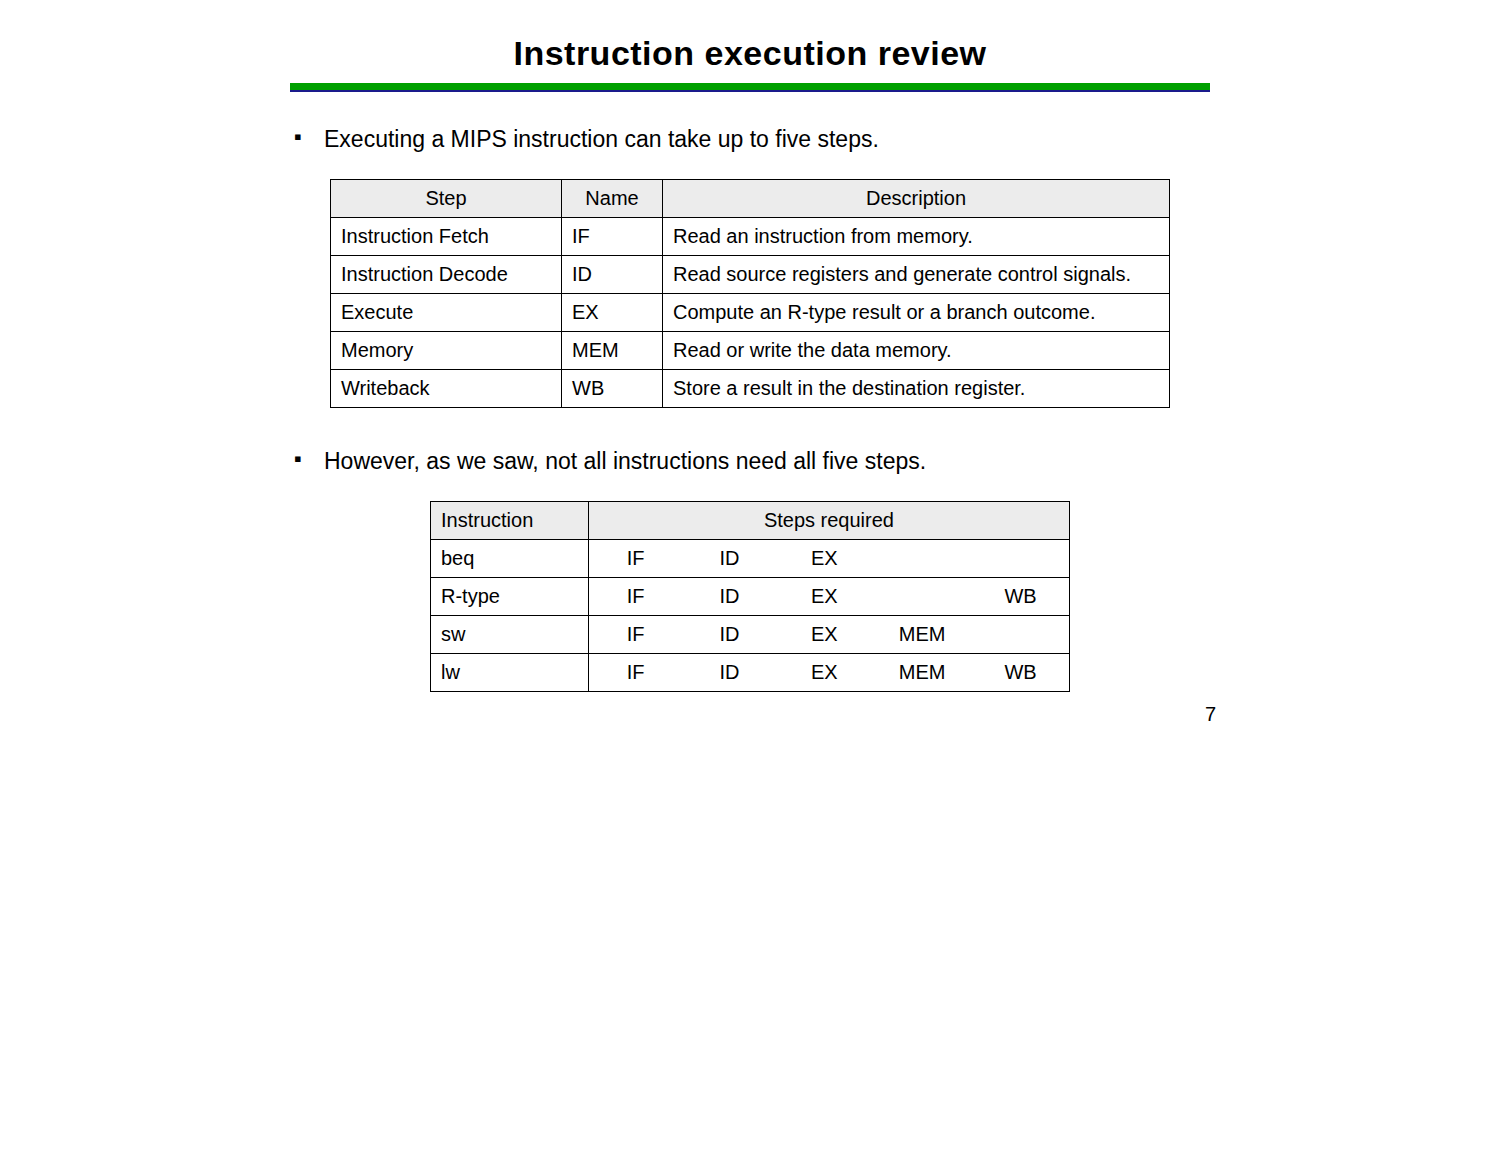Instruction execution review
Executing a MIPS instruction can take up to five steps.
| Step | Name | Description |
| --- | --- | --- |
| Instruction Fetch | IF | Read an instruction from memory. |
| Instruction Decode | ID | Read source registers and generate control signals. |
| Execute | EX | Compute an R-type result or a branch outcome. |
| Memory | MEM | Read or write the data memory. |
| Writeback | WB | Store a result in the destination register. |
However, as we saw, not all instructions need all five steps.
| Instruction | Steps required |
| --- | --- |
| beq | IF | ID | EX | | |
| R-type | IF | ID | EX | | WB |
| sw | IF | ID | EX | MEM | |
| lw | IF | ID | EX | MEM | WB |
7